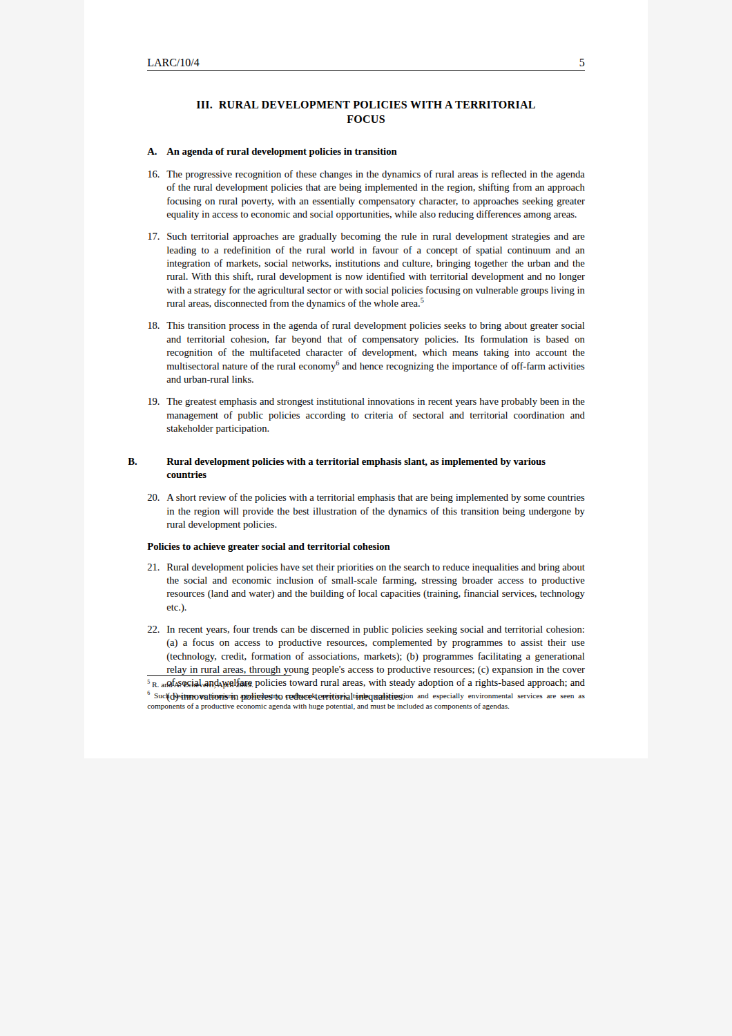LARC/10/4 5
III. RURAL DEVELOPMENT POLICIES WITH A TERRITORIAL
FOCUS
A. An agenda of rural development policies in transition
16. The progressive recognition of these changes in the dynamics of rural areas is reflected in the agenda of the rural development policies that are being implemented in the region, shifting from an approach focusing on rural poverty, with an essentially compensatory character, to approaches seeking greater equality in access to economic and social opportunities, while also reducing differences among areas.
17. Such territorial approaches are gradually becoming the rule in rural development strategies and are leading to a redefinition of the rural world in favour of a concept of spatial continuum and an integration of markets, social networks, institutions and culture, bringing together the urban and the rural. With this shift, rural development is now identified with territorial development and no longer with a strategy for the agricultural sector or with social policies focusing on vulnerable groups living in rural areas, disconnected from the dynamics of the whole area.5
18. This transition process in the agenda of rural development policies seeks to bring about greater social and territorial cohesion, far beyond that of compensatory policies. Its formulation is based on recognition of the multifaceted character of development, which means taking into account the multisectoral nature of the rural economy6 and hence recognizing the importance of off-farm activities and urban-rural links.
19. The greatest emphasis and strongest institutional innovations in recent years have probably been in the management of public policies according to criteria of sectoral and territorial coordination and stakeholder participation.
B. Rural development policies with a territorial emphasis slant, as implemented by various countries
20. A short review of the policies with a territorial emphasis that are being implemented by some countries in the region will provide the best illustration of the dynamics of this transition being undergone by rural development policies.
Policies to achieve greater social and territorial cohesion
21. Rural development policies have set their priorities on the search to reduce inequalities and bring about the social and economic inclusion of small-scale farming, stressing broader access to productive resources (land and water) and the building of local capacities (training, financial services, technology etc.).
22. In recent years, four trends can be discerned in public policies seeking social and territorial cohesion: (a) a focus on access to productive resources, complemented by programmes to assist their use (technology, credit, formation of associations, markets); (b) programmes facilitating a generational relay in rural areas, through young people's access to productive resources; (c) expansion in the cover of social and welfare policies toward rural areas, with steady adoption of a rights-based approach; and (d) innovations in policies to reduce territorial inequalities.
5 R. and A. Echeverri, April 2009.
6 Such sectors as tourism, agroindustry, craftwork, services, trade, construction and especially environmental services are seen as components of a productive economic agenda with huge potential, and must be included as components of agendas.